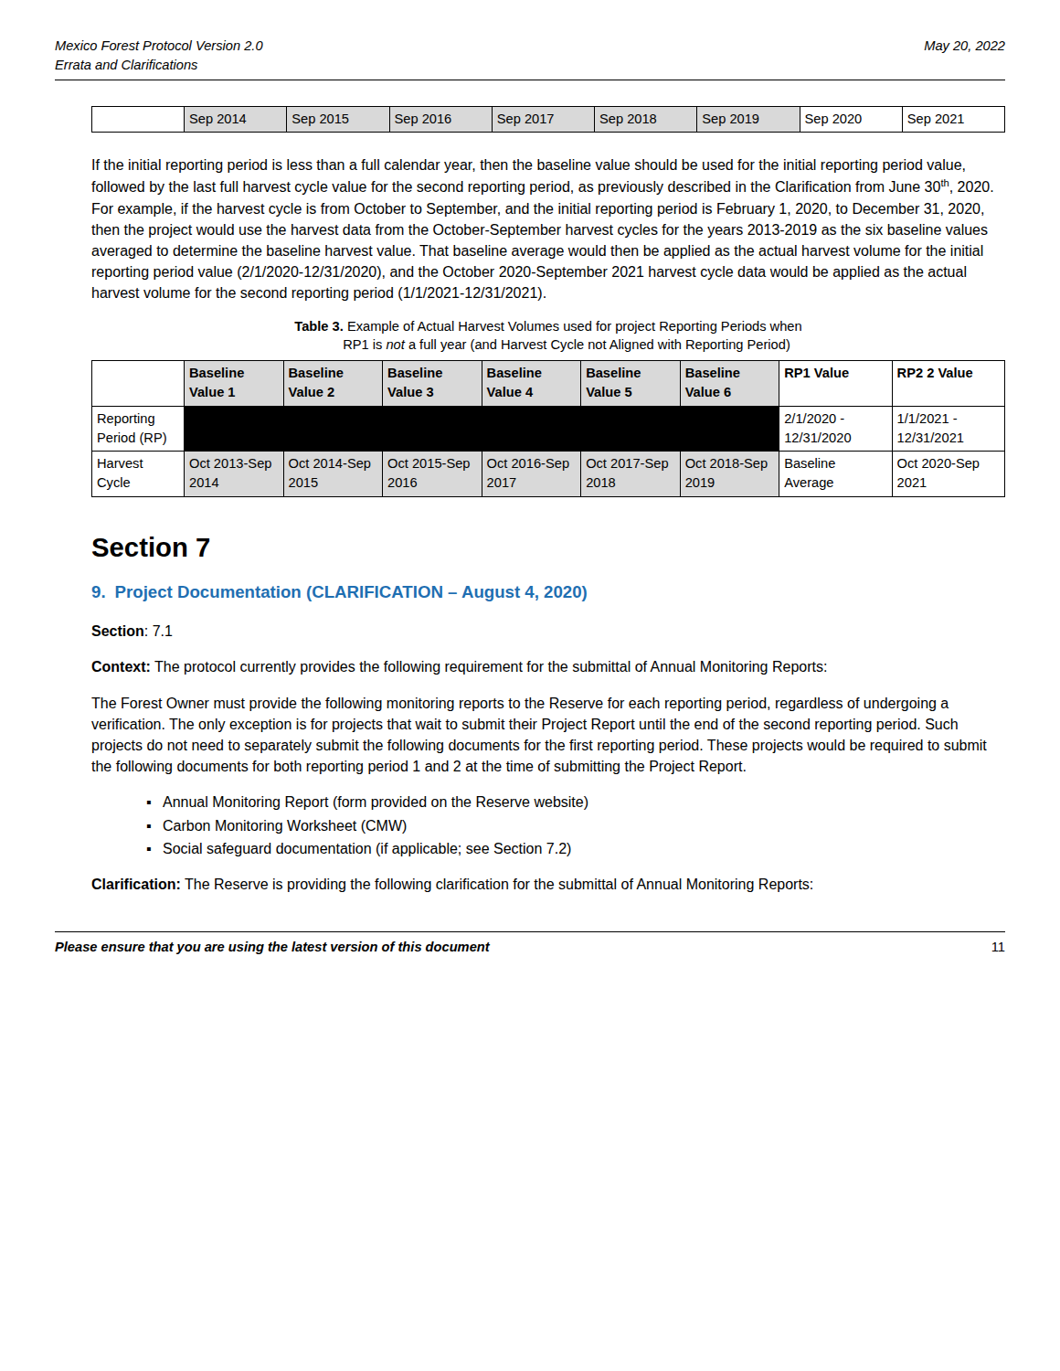Mexico Forest Protocol Version 2.0
Errata and Clarifications
May 20, 2022
| | Sep 2014 | Sep 2015 | Sep 2016 | Sep 2017 | Sep 2018 | Sep 2019 | Sep 2020 | Sep 2021 |
If the initial reporting period is less than a full calendar year, then the baseline value should be used for the initial reporting period value, followed by the last full harvest cycle value for the second reporting period, as previously described in the Clarification from June 30th, 2020. For example, if the harvest cycle is from October to September, and the initial reporting period is February 1, 2020, to December 31, 2020, then the project would use the harvest data from the October-September harvest cycles for the years 2013-2019 as the six baseline values averaged to determine the baseline harvest value. That baseline average would then be applied as the actual harvest volume for the initial reporting period value (2/1/2020-12/31/2020), and the October 2020-September 2021 harvest cycle data would be applied as the actual harvest volume for the second reporting period (1/1/2021-12/31/2021).
Table 3. Example of Actual Harvest Volumes used for project Reporting Periods when RP1 is not a full year (and Harvest Cycle not Aligned with Reporting Period)
| | Baseline Value 1 | Baseline Value 2 | Baseline Value 3 | Baseline Value 4 | Baseline Value 5 | Baseline Value 6 | RP1 Value | RP2 2 Value |
| Reporting Period (RP) | | | 2/1/2020 - 12/31/2020 | 1/1/2021 - 12/31/2021 |
| Harvest Cycle | Oct 2013-Sep 2014 | Oct 2014-Sep 2015 | Oct 2015-Sep 2016 | Oct 2016-Sep 2017 | Oct 2017-Sep 2018 | Oct 2018-Sep 2019 | Baseline Average | Oct 2020-Sep 2021 |
Section 7
9. Project Documentation (CLARIFICATION – August 4, 2020)
Section: 7.1
Context: The protocol currently provides the following requirement for the submittal of Annual Monitoring Reports:
The Forest Owner must provide the following monitoring reports to the Reserve for each reporting period, regardless of undergoing a verification. The only exception is for projects that wait to submit their Project Report until the end of the second reporting period. Such projects do not need to separately submit the following documents for the first reporting period. These projects would be required to submit the following documents for both reporting period 1 and 2 at the time of submitting the Project Report.
Annual Monitoring Report (form provided on the Reserve website)
Carbon Monitoring Worksheet (CMW)
Social safeguard documentation (if applicable; see Section 7.2)
Clarification: The Reserve is providing the following clarification for the submittal of Annual Monitoring Reports:
Please ensure that you are using the latest version of this document
11